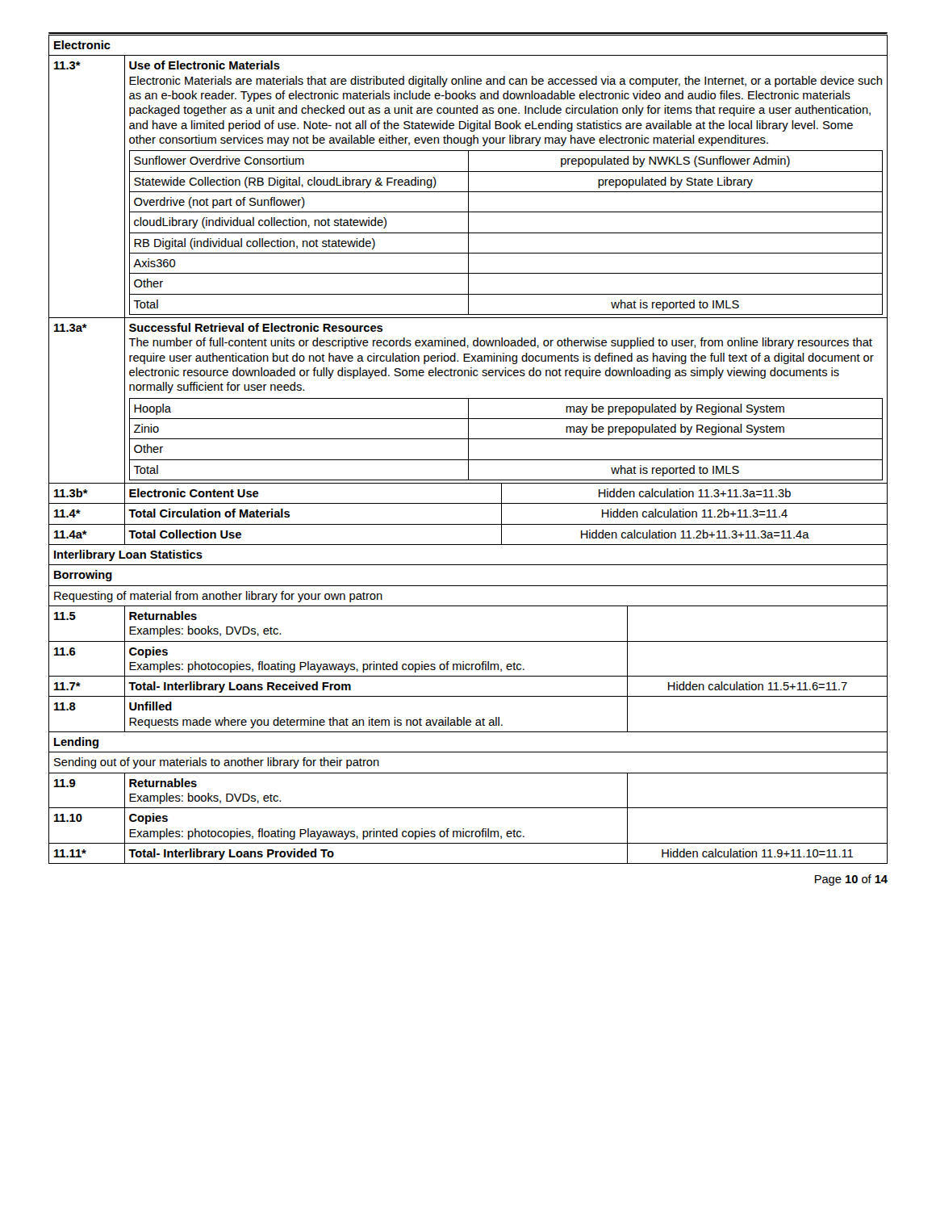| Electronic |
| 11.3* | Use of Electronic Materials Electronic Materials are materials that are distributed digitally online and can be accessed via a computer, the Internet, or a portable device such as an e-book reader. Types of electronic materials include e-books and downloadable electronic video and audio files. Electronic materials packaged together as a unit and checked out as a unit are counted as one. Include circulation only for items that require a user authentication, and have a limited period of use. Note- not all of the Statewide Digital Book eLending statistics are available at the local library level. Some other consortium services may not be available either, even though your library may have electronic material expenditures. / Sunflower Overdrive Consortium / prepopulated by NWKLS (Sunflower Admin) / / Statewide Collection (RB Digital, cloudLibrary & Freading) / prepopulated by State Library / / Overdrive (not part of Sunflower) / / / cloudLibrary (individual collection, not statewide) / / / RB Digital (individual collection, not statewide) / / / Axis360 / / / Other / / / Total / what is reported to IMLS / |
| 11.3a* | Successful Retrieval of Electronic Resources The number of full-content units or descriptive records examined, downloaded, or otherwise supplied to user, from online library resources that require user authentication but do not have a circulation period. Examining documents is defined as having the full text of a digital document or electronic resource downloaded or fully displayed. Some electronic services do not require downloading as simply viewing documents is normally sufficient for user needs. / Hoopla / may be prepopulated by Regional System / / Zinio / may be prepopulated by Regional System / / Other / / / Total / what is reported to IMLS / |
| 11.3b* | Electronic Content Use | Hidden calculation 11.3+11.3a=11.3b |
| 11.4* | Total Circulation of Materials | Hidden calculation 11.2b+11.3=11.4 |
| 11.4a* | Total Collection Use | Hidden calculation 11.2b+11.3+11.3a=11.4a |
| Interlibrary Loan Statistics |
| Borrowing |
| Requesting of material from another library for your own patron |
| 11.5 | Returnables Examples: books, DVDs, etc. | |
| 11.6 | Copies Examples: photocopies, floating Playaways, printed copies of microfilm, etc. | |
| 11.7* | Total- Interlibrary Loans Received From | Hidden calculation 11.5+11.6=11.7 |
| 11.8 | Unfilled Requests made where you determine that an item is not available at all. | |
| Lending |
| Sending out of your materials to another library for their patron |
| 11.9 | Returnables Examples: books, DVDs, etc. | |
| 11.10 | Copies Examples: photocopies, floating Playaways, printed copies of microfilm, etc. | |
| 11.11* | Total- Interlibrary Loans Provided To | Hidden calculation 11.9+11.10=11.11 |
Page 10 of 14